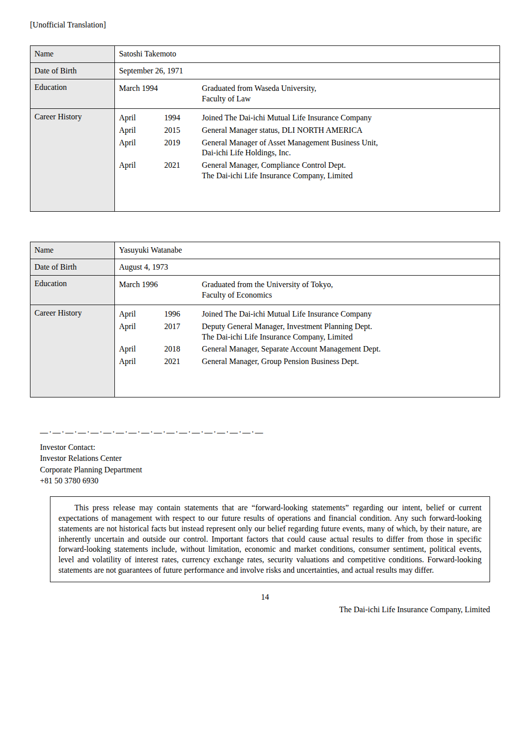[Unofficial Translation]
| Name | Satoshi Takemoto |
| Date of Birth | September 26, 1971 |
| Education | / March 1994 / Graduated from Waseda University, Faculty of Law / |
| Career History | / April / 1994 / Joined The Dai-ichi Mutual Life Insurance Company / / April / 2015 / General Manager status, DLI NORTH AMERICA / / April / 2019 / General Manager of Asset Management Business Unit, Dai-ichi Life Holdings, Inc. / / April / 2021 / General Manager, Compliance Control Dept. The Dai-ichi Life Insurance Company, Limited / |
| Name | Yasuyuki Watanabe |
| Date of Birth | August 4, 1973 |
| Education | / March 1996 / Graduated from the University of Tokyo, Faculty of Economics / |
| Career History | / April / 1996 / Joined The Dai-ichi Mutual Life Insurance Company / / April / 2017 / Deputy General Manager, Investment Planning Dept. The Dai-ichi Life Insurance Company, Limited / / April / 2018 / General Manager, Separate Account Management Dept. / / April / 2021 / General Manager, Group Pension Business Dept. / |
—·—·—·—·—·—·—·—·—·—·—·—·—·—·—·—·—·—
Investor Contact:
Investor Relations Center
Corporate Planning Department
+81 50 3780 6930
This press release may contain statements that are “forward-looking statements” regarding our intent, belief or current expectations of management with respect to our future results of operations and financial condition. Any such forward-looking statements are not historical facts but instead represent only our belief regarding future events, many of which, by their nature, are inherently uncertain and outside our control. Important factors that could cause actual results to differ from those in specific forward-looking statements include, without limitation, economic and market conditions, consumer sentiment, political events, level and volatility of interest rates, currency exchange rates, security valuations and competitive conditions. Forward-looking statements are not guarantees of future performance and involve risks and uncertainties, and actual results may differ.
14
The Dai-ichi Life Insurance Company, Limited